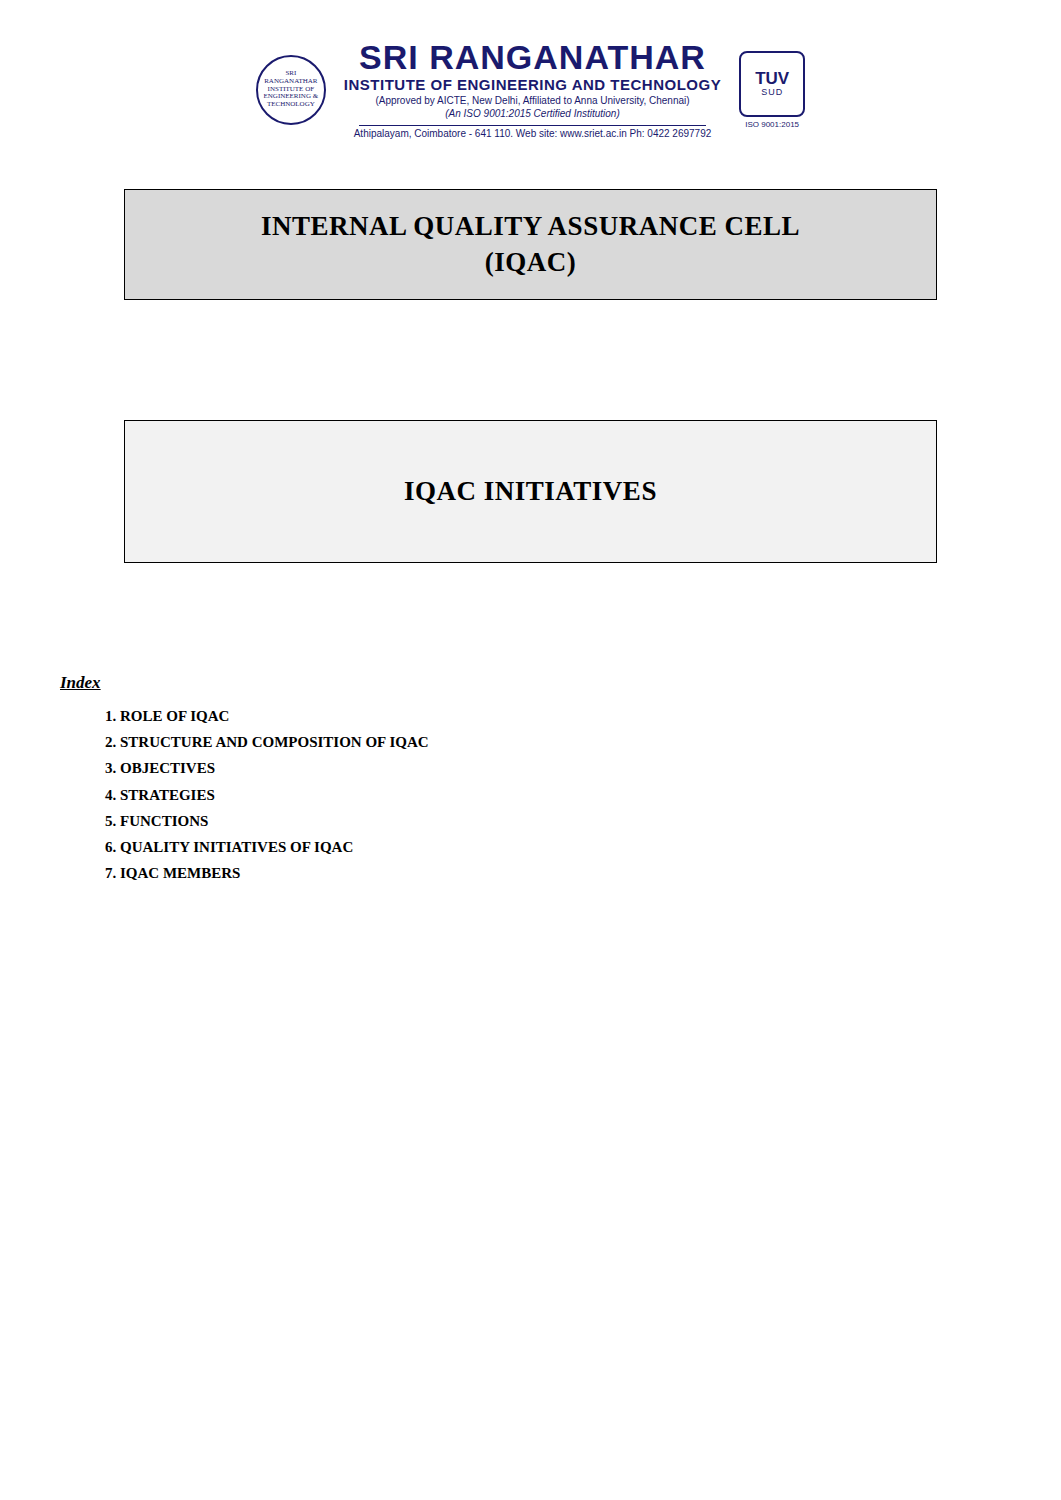SRI RANGANATHAR
INSTITUTE OF
ENGINEERING &
TECHNOLOGY
SRI RANGANATHAR
INSTITUTE OF ENGINEERING AND TECHNOLOGY
(Approved by AICTE, New Delhi, Affiliated to Anna University, Chennai)
(An ISO 9001:2015 Certified Institution)
Athipalayam, Coimbatore - 641 110. Web site: www.sriet.ac.in Ph: 0422 2697792
TUV SUD
ISO 9001:2015
INTERNAL QUALITY ASSURANCE CELL
(IQAC)
IQAC INITIATIVES
Index
ROLE OF IQAC
STRUCTURE AND COMPOSITION OF IQAC
OBJECTIVES
STRATEGIES
FUNCTIONS
QUALITY INITIATIVES OF IQAC
IQAC MEMBERS